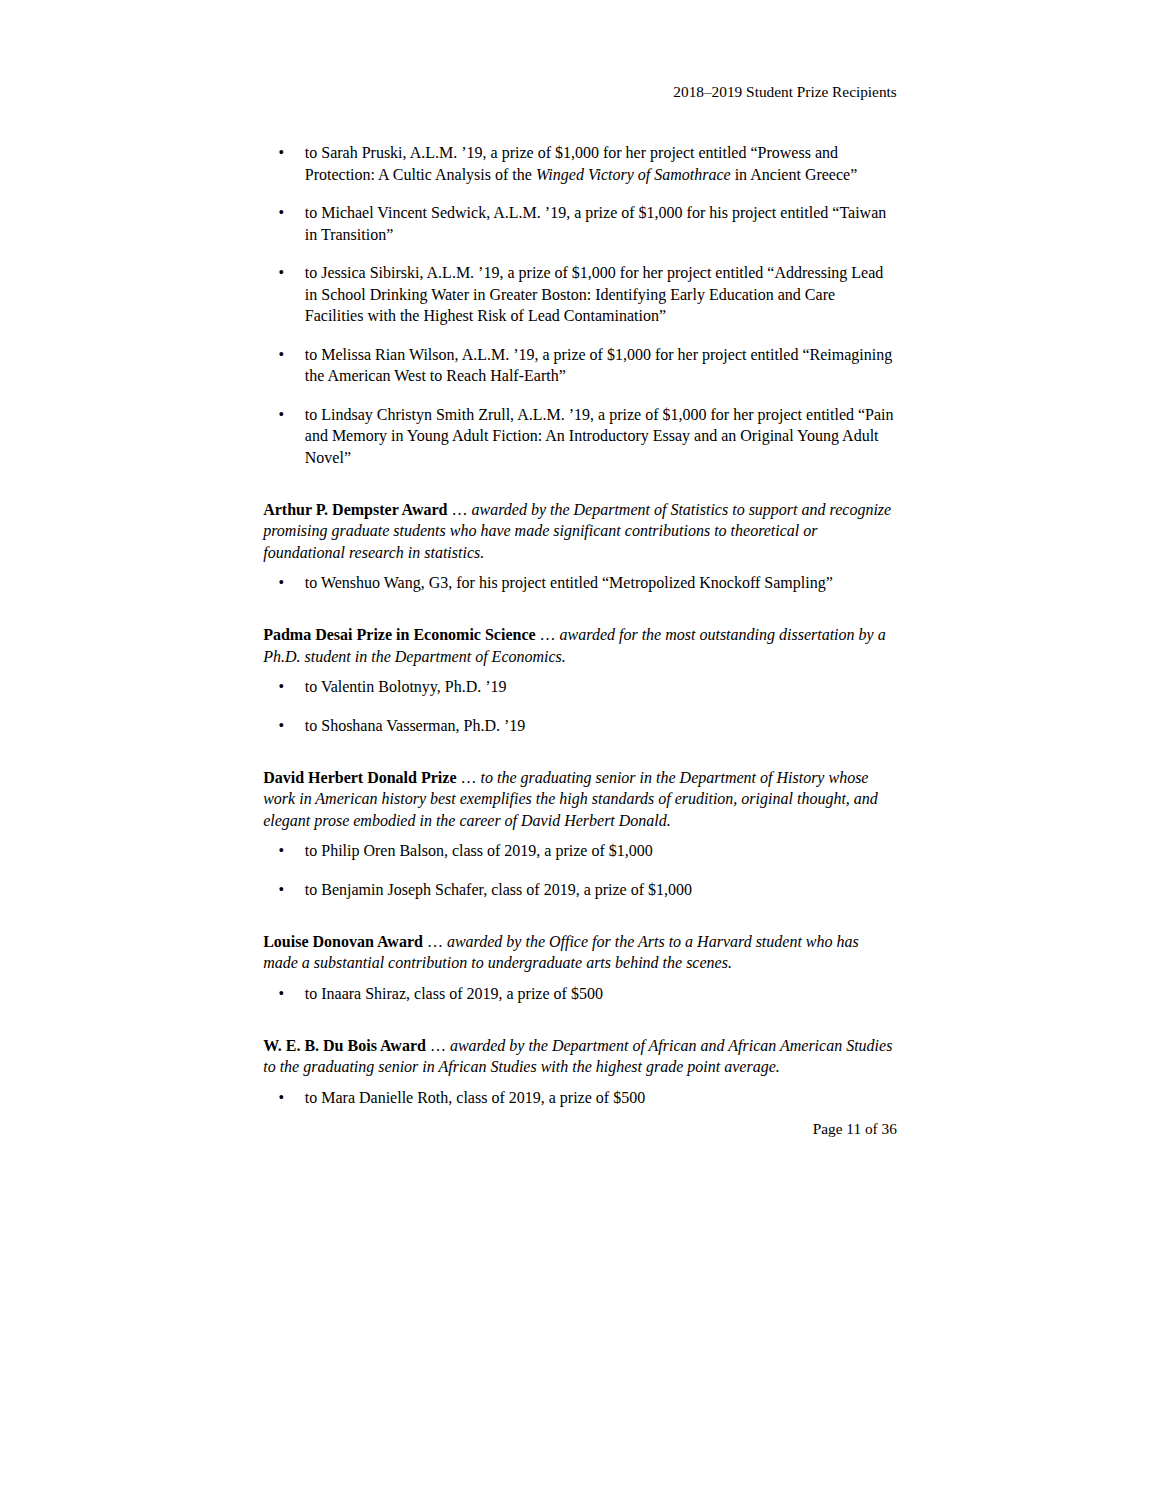2018–2019 Student Prize Recipients
to Sarah Pruski, A.L.M. ’19, a prize of $1,000 for her project entitled “Prowess and Protection: A Cultic Analysis of the Winged Victory of Samothrace in Ancient Greece”
to Michael Vincent Sedwick, A.L.M. ’19, a prize of $1,000 for his project entitled “Taiwan in Transition”
to Jessica Sibirski, A.L.M. ’19, a prize of $1,000 for her project entitled “Addressing Lead in School Drinking Water in Greater Boston: Identifying Early Education and Care Facilities with the Highest Risk of Lead Contamination”
to Melissa Rian Wilson, A.L.M. ’19, a prize of $1,000 for her project entitled “Reimagining the American West to Reach Half-Earth”
to Lindsay Christyn Smith Zrull, A.L.M. ’19, a prize of $1,000 for her project entitled “Pain and Memory in Young Adult Fiction: An Introductory Essay and an Original Young Adult Novel”
Arthur P. Dempster Award … awarded by the Department of Statistics to support and recognize promising graduate students who have made significant contributions to theoretical or foundational research in statistics.
to Wenshuo Wang, G3, for his project entitled “Metropolized Knockoff Sampling”
Padma Desai Prize in Economic Science … awarded for the most outstanding dissertation by a Ph.D. student in the Department of Economics.
to Valentin Bolotnyy, Ph.D. ’19
to Shoshana Vasserman, Ph.D. ’19
David Herbert Donald Prize … to the graduating senior in the Department of History whose work in American history best exemplifies the high standards of erudition, original thought, and elegant prose embodied in the career of David Herbert Donald.
to Philip Oren Balson, class of 2019, a prize of $1,000
to Benjamin Joseph Schafer, class of 2019, a prize of $1,000
Louise Donovan Award … awarded by the Office for the Arts to a Harvard student who has made a substantial contribution to undergraduate arts behind the scenes.
to Inaara Shiraz, class of 2019, a prize of $500
W. E. B. Du Bois Award … awarded by the Department of African and African American Studies to the graduating senior in African Studies with the highest grade point average.
to Mara Danielle Roth, class of 2019, a prize of $500
Page 11 of 36